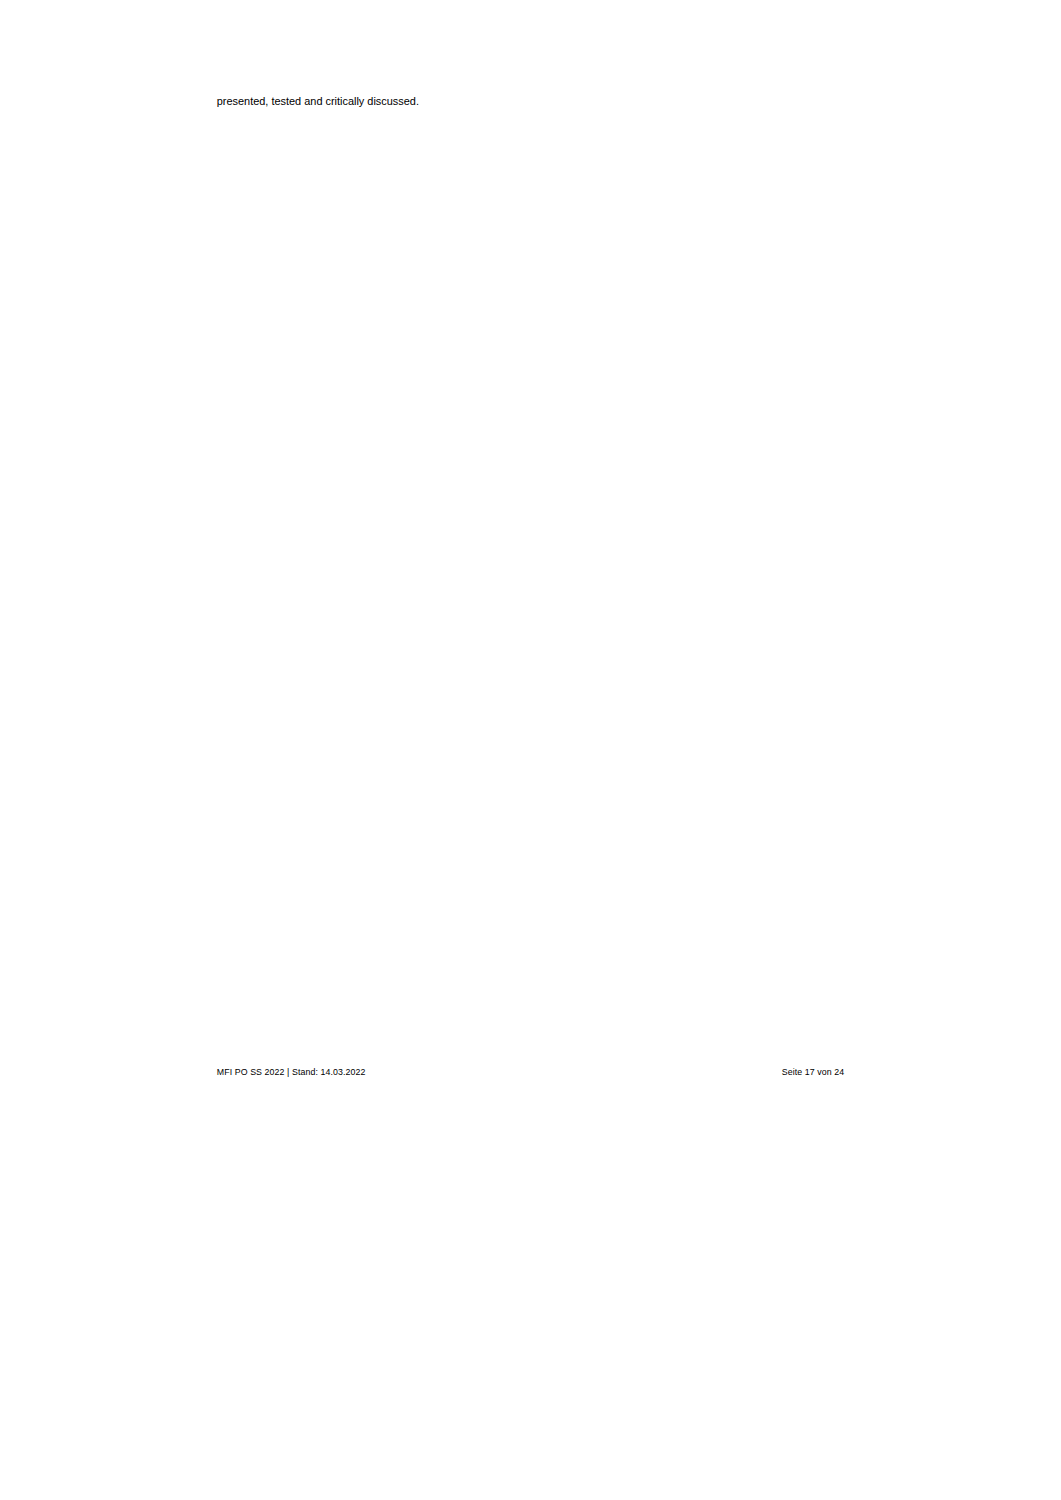presented, tested and critically discussed.
MFI PO SS 2022 | Stand: 14.03.2022 Seite 17 von 24